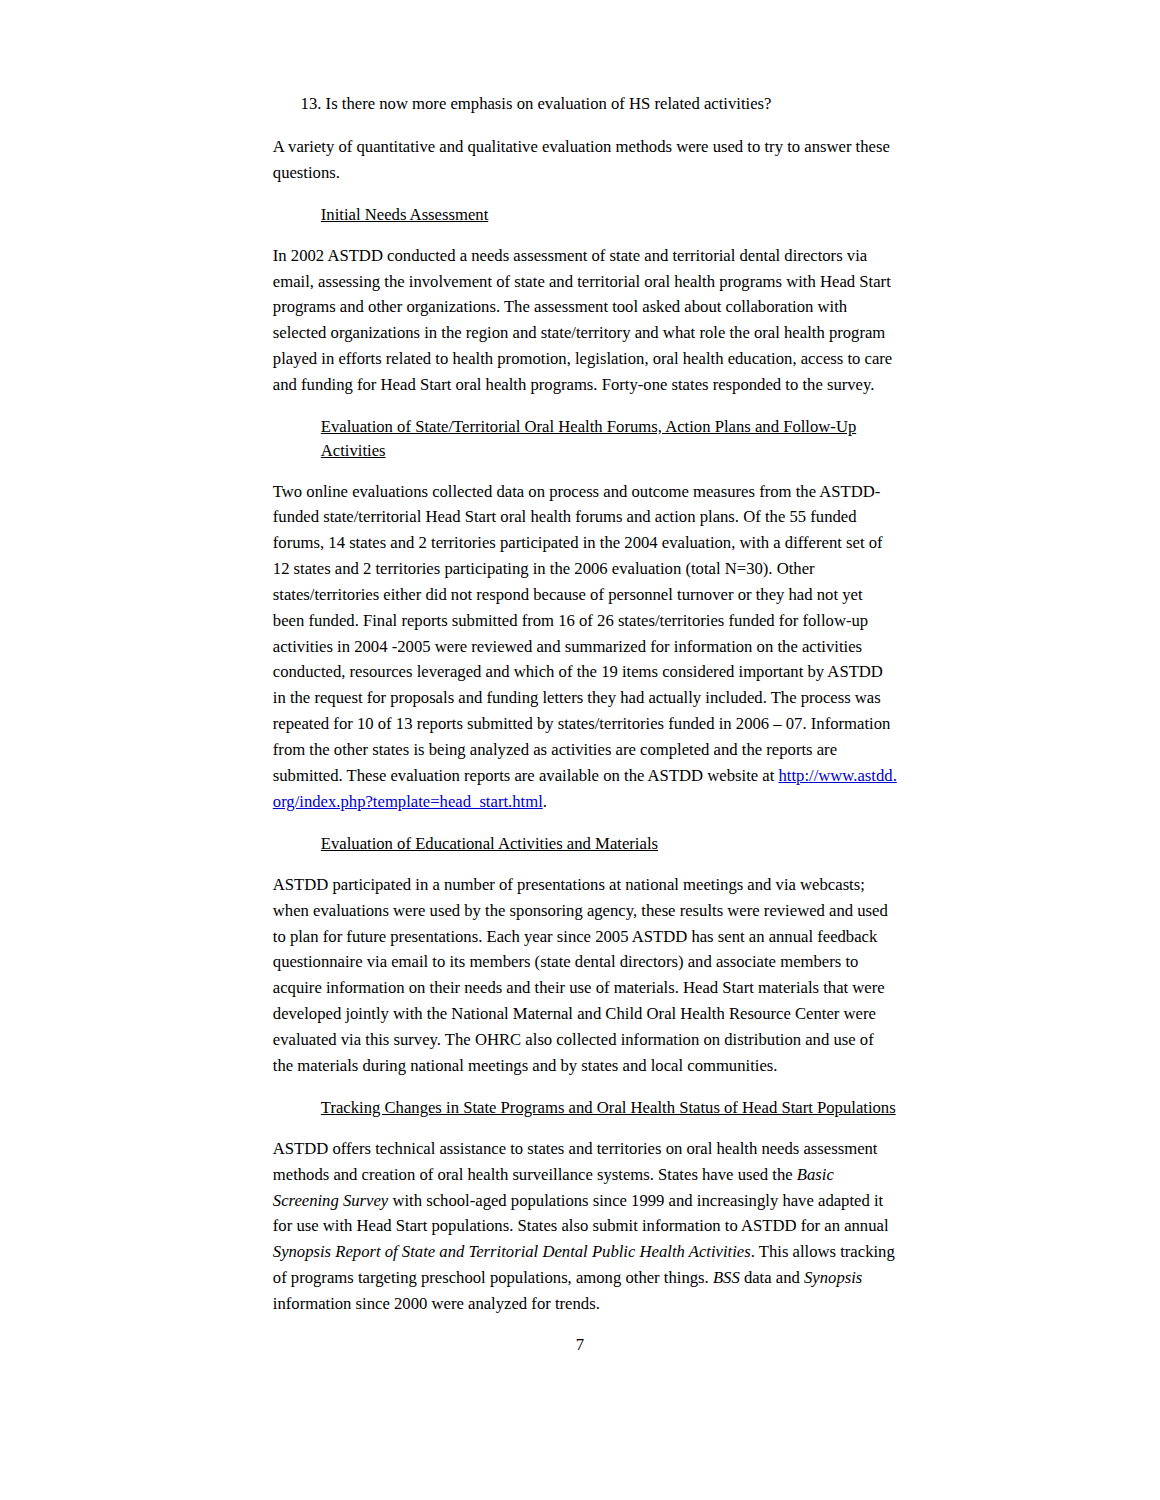Is there now more emphasis on evaluation of HS related activities?
A variety of quantitative and qualitative evaluation methods were used to try to answer these questions.
Initial Needs Assessment
In 2002 ASTDD conducted a needs assessment of state and territorial dental directors via email, assessing the involvement of state and territorial oral health programs with Head Start programs and other organizations. The assessment tool asked about collaboration with selected organizations in the region and state/territory and what role the oral health program played in efforts related to health promotion, legislation, oral health education, access to care and funding for Head Start oral health programs. Forty-one states responded to the survey.
Evaluation of State/Territorial Oral Health Forums, Action Plans and Follow-Up Activities
Two online evaluations collected data on process and outcome measures from the ASTDD-funded state/territorial Head Start oral health forums and action plans. Of the 55 funded forums, 14 states and 2 territories participated in the 2004 evaluation, with a different set of 12 states and 2 territories participating in the 2006 evaluation (total N=30). Other states/territories either did not respond because of personnel turnover or they had not yet been funded. Final reports submitted from 16 of 26 states/territories funded for follow-up activities in 2004 -2005 were reviewed and summarized for information on the activities conducted, resources leveraged and which of the 19 items considered important by ASTDD in the request for proposals and funding letters they had actually included. The process was repeated for 10 of 13 reports submitted by states/territories funded in 2006 – 07. Information from the other states is being analyzed as activities are completed and the reports are submitted. These evaluation reports are available on the ASTDD website at http://www.astdd.org/index.php?template=head_start.html.
Evaluation of Educational Activities and Materials
ASTDD participated in a number of presentations at national meetings and via webcasts; when evaluations were used by the sponsoring agency, these results were reviewed and used to plan for future presentations. Each year since 2005 ASTDD has sent an annual feedback questionnaire via email to its members (state dental directors) and associate members to acquire information on their needs and their use of materials. Head Start materials that were developed jointly with the National Maternal and Child Oral Health Resource Center were evaluated via this survey. The OHRC also collected information on distribution and use of the materials during national meetings and by states and local communities.
Tracking Changes in State Programs and Oral Health Status of Head Start Populations
ASTDD offers technical assistance to states and territories on oral health needs assessment methods and creation of oral health surveillance systems. States have used the Basic Screening Survey with school-aged populations since 1999 and increasingly have adapted it for use with Head Start populations. States also submit information to ASTDD for an annual Synopsis Report of State and Territorial Dental Public Health Activities. This allows tracking of programs targeting preschool populations, among other things. BSS data and Synopsis information since 2000 were analyzed for trends.
7